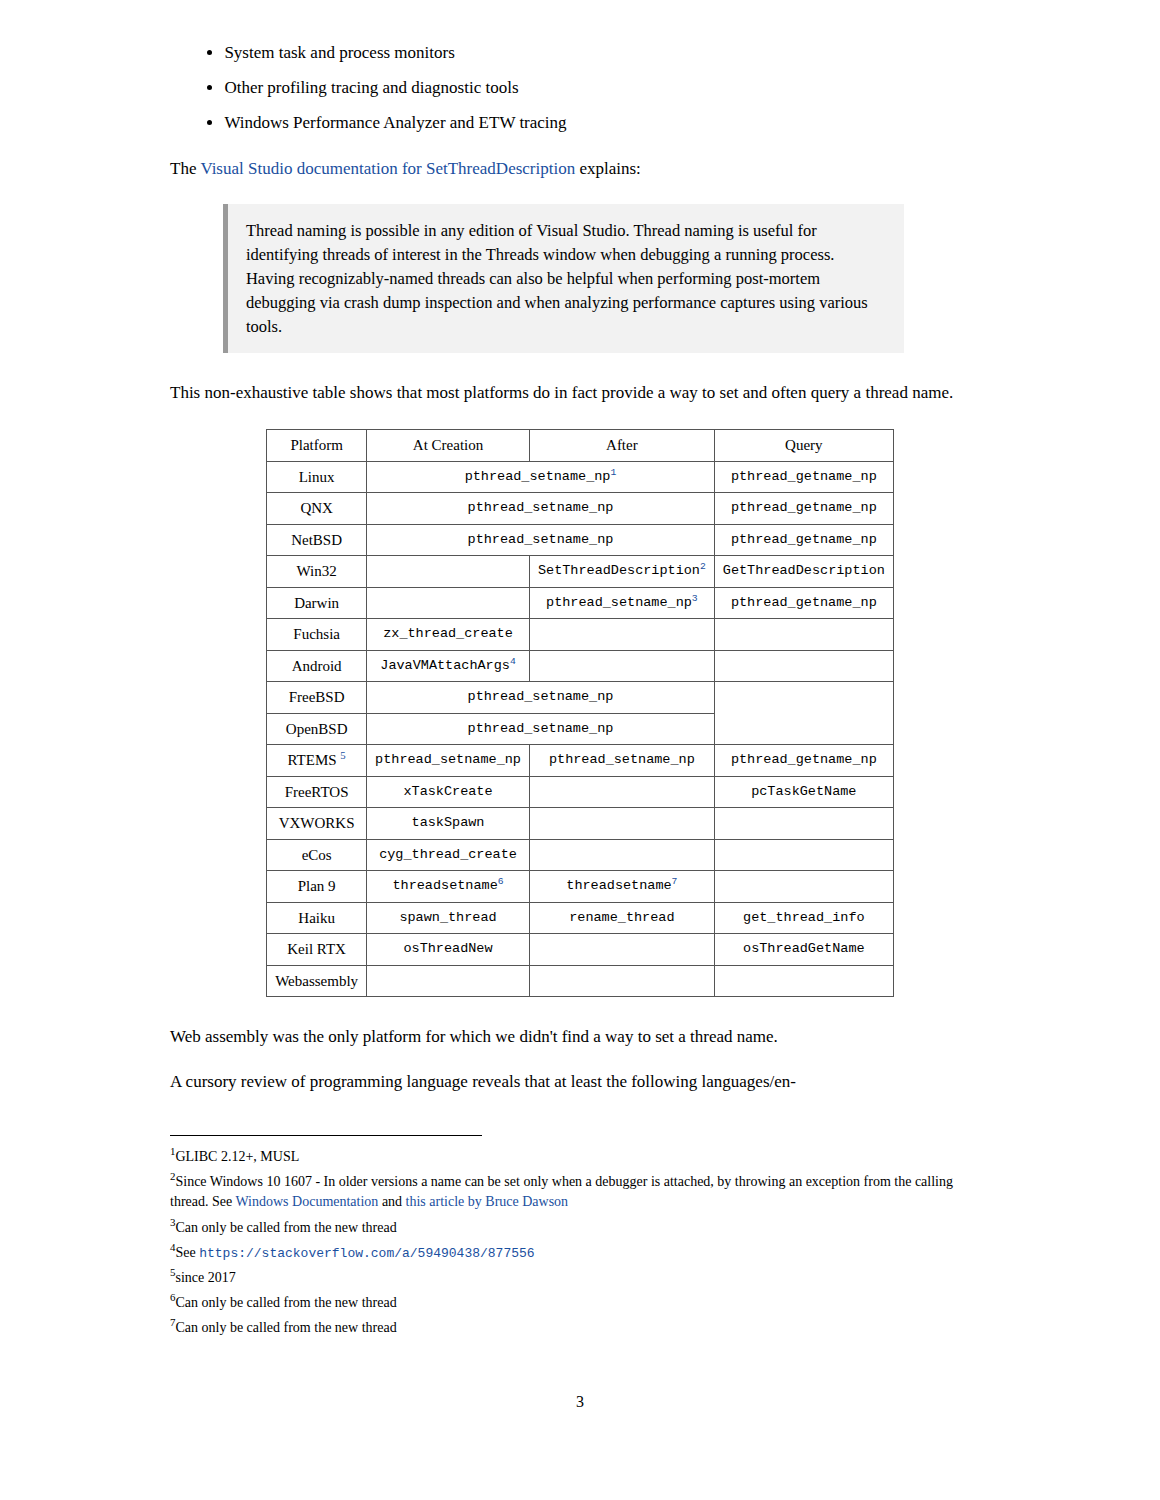System task and process monitors
Other profiling tracing and diagnostic tools
Windows Performance Analyzer and ETW tracing
The Visual Studio documentation for SetThreadDescription explains:
Thread naming is possible in any edition of Visual Studio. Thread naming is useful for identifying threads of interest in the Threads window when debugging a running process. Having recognizably-named threads can also be helpful when performing post-mortem debugging via crash dump inspection and when analyzing performance captures using various tools.
This non-exhaustive table shows that most platforms do in fact provide a way to set and often query a thread name.
| Platform | At Creation | After | Query |
| --- | --- | --- | --- |
| Linux | pthread_setname_np 1 | pthread_getname_np |
| QNX | pthread_setname_np | pthread_getname_np |
| NetBSD | pthread_setname_np | pthread_getname_np |
| Win32 | | SetThreadDescription 2 | GetThreadDescription |
| Darwin | | pthread_setname_np 3 | pthread_getname_np |
| Fuchsia | zx_thread_create | | |
| Android | JavaVMAttachArgs 4 | | |
| FreeBSD | pthread_setname_np | |
| OpenBSD | pthread_setname_np | |
| RTEMS 5 | pthread_setname_np | pthread_setname_np | pthread_getname_np |
| FreeRTOS | xTaskCreate | | pcTaskGetName |
| VXWORKS | taskSpawn | | |
| eCos | cyg_thread_create | | |
| Plan 9 | threadsetname 6 | threadsetname 7 | |
| Haiku | spawn_thread | rename_thread | get_thread_info |
| Keil RTX | osThreadNew | | osThreadGetName |
| Webassembly | | | |
Web assembly was the only platform for which we didn't find a way to set a thread name.
A cursory review of programming language reveals that at least the following languages/en-
1 GLIBC 2.12+, MUSL
2 Since Windows 10 1607 - In older versions a name can be set only when a debugger is attached, by throwing an exception from the calling thread. See Windows Documentation and this article by Bruce Dawson
3 Can only be called from the new thread
4 See https://stackoverflow.com/a/59490438/877556
5since 2017
6 Can only be called from the new thread
7 Can only be called from the new thread
3